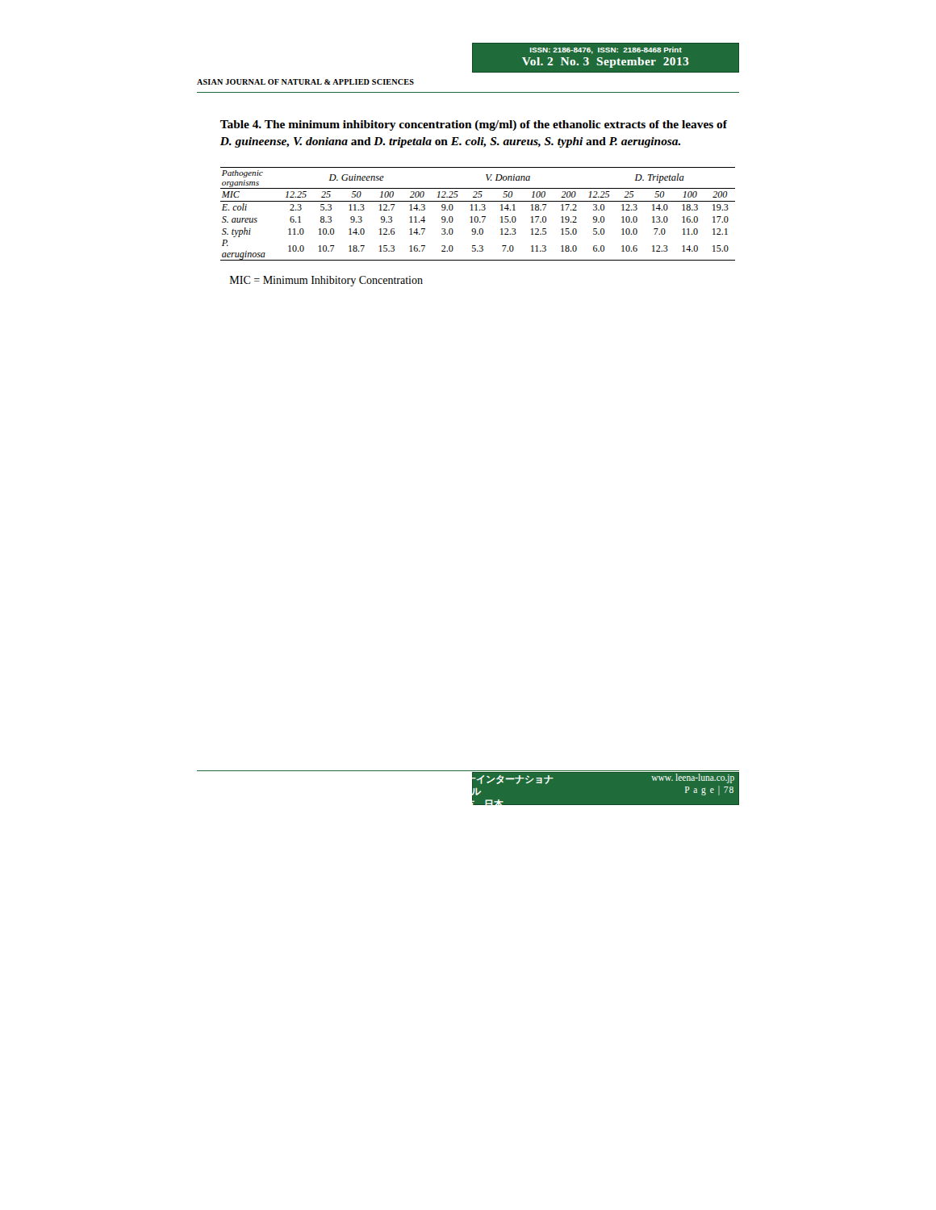ASIAN JOURNAL OF NATURAL & APPLIED SCIENCES
ISSN: 2186-8476, ISSN: 2186-8468 Print
Vol. 2 No. 3 September 2013
Table 4. The minimum inhibitory concentration (mg/ml) of the ethanolic extracts of the leaves of D. guineense, V. doniana and D. tripetala on E. coli, S. aureus, S. typhi and P. aeruginosa.
| Pathogenic organisms | D. Guineense | V. Doniana | D. Tripetala |
| MIC | 12.25 | 25 | 50 | 100 | 200 | 12.25 | 25 | 50 | 100 | 200 | 12.25 | 25 | 50 | 100 | 200 |
| E. coli | 2.3 | 5.3 | 11.3 | 12.7 | 14.3 | 9.0 | 11.3 | 14.1 | 18.7 | 17.2 | 3.0 | 12.3 | 14.0 | 18.3 | 19.3 |
| S. aureus | 6.1 | 8.3 | 9.3 | 9.3 | 11.4 | 9.0 | 10.7 | 15.0 | 17.0 | 19.2 | 9.0 | 10.0 | 13.0 | 16.0 | 17.0 |
| S. typhi | 11.0 | 10.0 | 14.0 | 12.6 | 14.7 | 3.0 | 9.0 | 12.3 | 12.5 | 15.0 | 5.0 | 10.0 | 7.0 | 11.0 | 12.1 |
| P. aeruginosa | 10.0 | 10.7 | 18.7 | 15.3 | 16.7 | 2.0 | 5.3 | 7.0 | 11.3 | 18.0 | 6.0 | 10.6 | 12.3 | 14.0 | 15.0 |
MIC = Minimum Inhibitory Concentration
（株）リナ＆ルナインターナショナル
小山市、日本.
www. leena-luna.co.jp
P a g e | 78